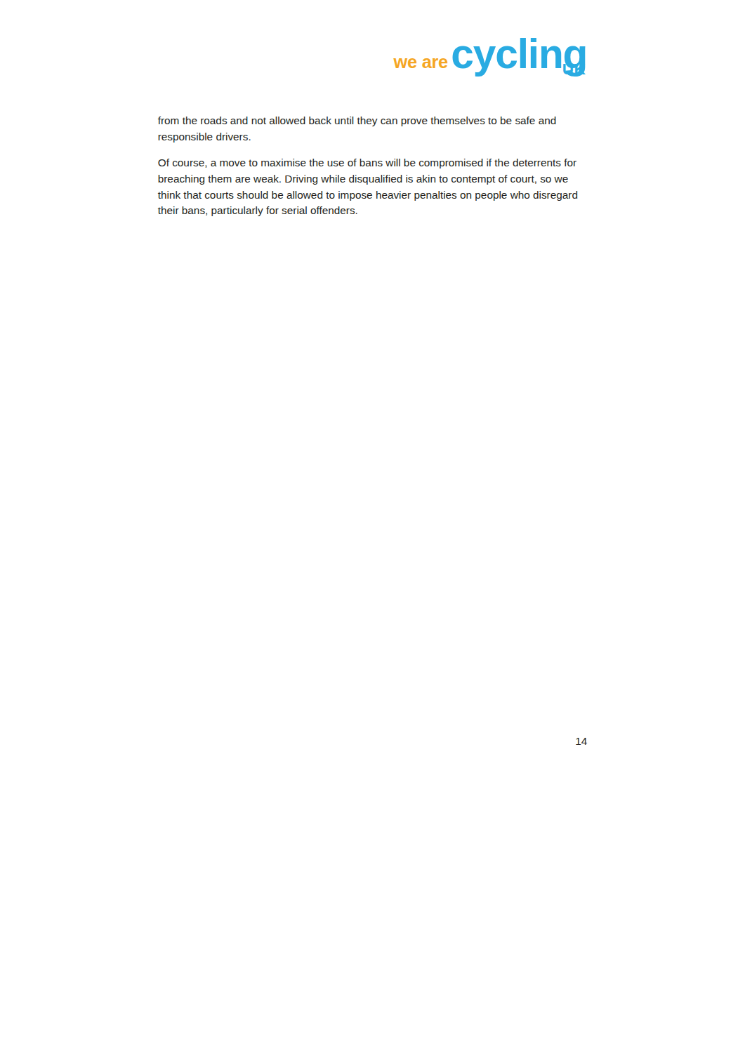we are
cycling
UK
from the roads and not allowed back until they can prove themselves to be safe and responsible drivers.
Of course, a move to maximise the use of bans will be compromised if the deterrents for breaching them are weak. Driving while disqualified is akin to contempt of court, so we think that courts should be allowed to impose heavier penalties on people who disregard their bans, particularly for serial offenders.
14